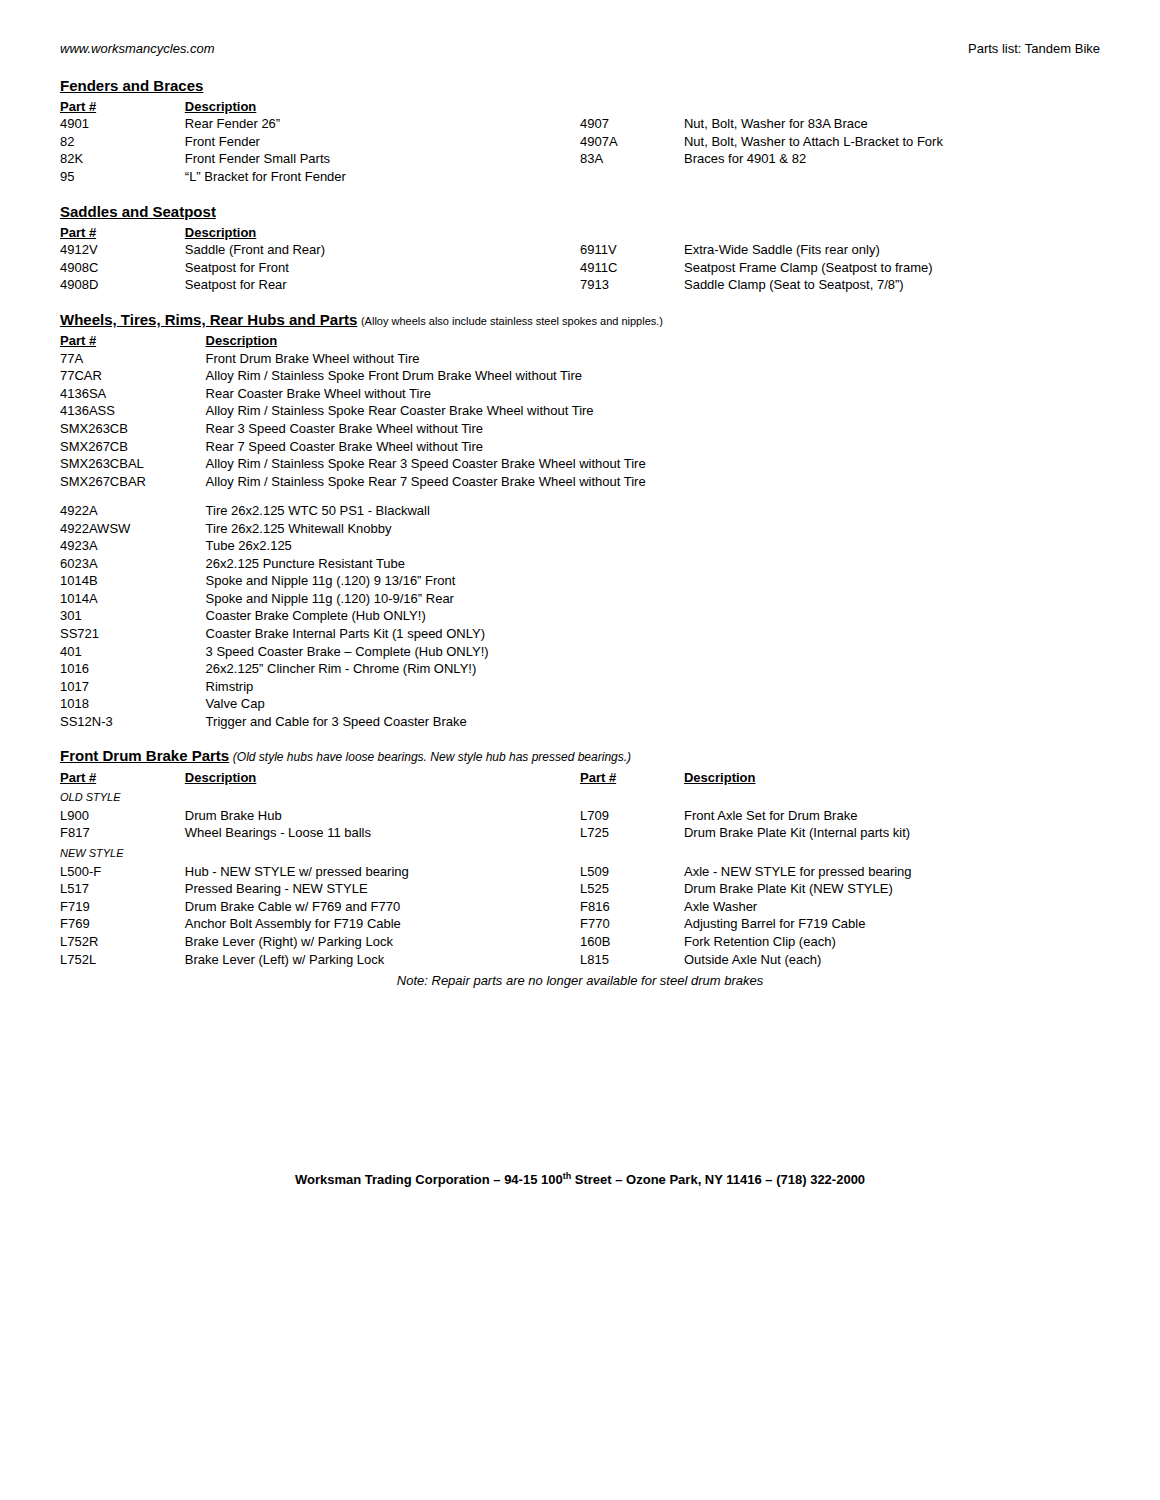www.worksmancycles.com
Parts list: Tandem Bike
Fenders and Braces
| Part # | Description | | |
| --- | --- | --- | --- |
| 4901 | Rear Fender 26” | 4907 | Nut, Bolt, Washer for 83A Brace |
| 82 | Front Fender | 4907A | Nut, Bolt, Washer to Attach L-Bracket to Fork |
| 82K | Front Fender Small Parts | 83A | Braces for 4901 & 82 |
| 95 | “L” Bracket for Front Fender | | |
Saddles and Seatpost
| Part # | Description | | |
| --- | --- | --- | --- |
| 4912V | Saddle (Front and Rear) | 6911V | Extra-Wide Saddle (Fits rear only) |
| 4908C | Seatpost for Front | 4911C | Seatpost Frame Clamp (Seatpost to frame) |
| 4908D | Seatpost for Rear | 7913 | Saddle Clamp (Seat to Seatpost, 7/8”) |
Wheels, Tires, Rims, Rear Hubs and Parts
(Alloy wheels also include stainless steel spokes and nipples.)
| Part # | Description |
| --- | --- |
| 77A | Front Drum Brake Wheel without Tire |
| 77CAR | Alloy Rim / Stainless Spoke Front Drum Brake Wheel without Tire |
| 4136SA | Rear Coaster Brake Wheel without Tire |
| 4136ASS | Alloy Rim / Stainless Spoke Rear Coaster Brake Wheel without Tire |
| SMX263CB | Rear 3 Speed Coaster Brake Wheel without Tire |
| SMX267CB | Rear 7 Speed Coaster Brake Wheel without Tire |
| SMX263CBAL | Alloy Rim / Stainless Spoke Rear 3 Speed Coaster Brake Wheel without Tire |
| SMX267CBAR | Alloy Rim / Stainless Spoke Rear 7 Speed Coaster Brake Wheel without Tire |
| 4922A | Tire 26x2.125 WTC 50 PS1 - Blackwall |
| 4922AWSW | Tire 26x2.125 Whitewall Knobby |
| 4923A | Tube 26x2.125 |
| 6023A | 26x2.125 Puncture Resistant Tube |
| 1014B | Spoke and Nipple 11g (.120) 9 13/16” Front |
| 1014A | Spoke and Nipple 11g (.120) 10-9/16” Rear |
| 301 | Coaster Brake Complete (Hub ONLY!) |
| SS721 | Coaster Brake Internal Parts Kit (1 speed ONLY) |
| 401 | 3 Speed Coaster Brake – Complete (Hub ONLY!) |
| 1016 | 26x2.125” Clincher Rim - Chrome (Rim ONLY!) |
| 1017 | Rimstrip |
| 1018 | Valve Cap |
| SS12N-3 | Trigger and Cable for 3 Speed Coaster Brake |
Front Drum Brake Parts
(Old style hubs have loose bearings. New style hub has pressed bearings.)
| Part # | Description | Part # | Description |
| --- | --- | --- | --- |
OLD STYLE
| L900 | Drum Brake Hub | L709 | Front Axle Set for Drum Brake |
| F817 | Wheel Bearings - Loose 11 balls | L725 | Drum Brake Plate Kit (Internal parts kit) |
NEW STYLE
| L500-F | Hub - NEW STYLE w/ pressed bearing | L509 | Axle - NEW STYLE for pressed bearing |
| L517 | Pressed Bearing - NEW STYLE | L525 | Drum Brake Plate Kit (NEW STYLE) |
| F719 | Drum Brake Cable w/ F769 and F770 | F816 | Axle Washer |
| F769 | Anchor Bolt Assembly for F719 Cable | F770 | Adjusting Barrel for F719 Cable |
| L752R | Brake Lever (Right) w/ Parking Lock | 160B | Fork Retention Clip (each) |
| L752L | Brake Lever (Left) w/ Parking Lock | L815 | Outside Axle Nut (each) |
Note: Repair parts are no longer available for steel drum brakes
Worksman Trading Corporation – 94-15 100th Street – Ozone Park, NY 11416 – (718) 322-2000